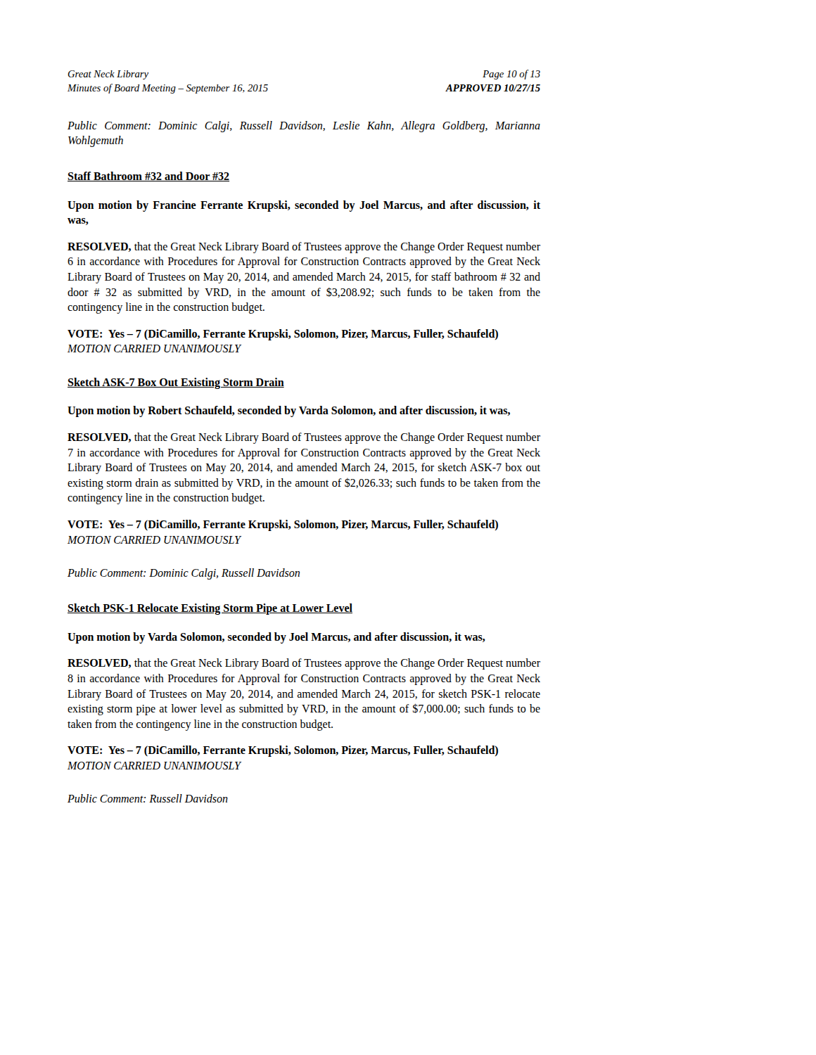Great Neck Library
Minutes of Board Meeting – September 16, 2015
Page 10 of 13
APPROVED 10/27/15
Public Comment: Dominic Calgi, Russell Davidson, Leslie Kahn, Allegra Goldberg, Marianna Wohlgemuth
Staff Bathroom #32 and Door #32
Upon motion by Francine Ferrante Krupski, seconded by Joel Marcus, and after discussion, it was,
RESOLVED, that the Great Neck Library Board of Trustees approve the Change Order Request number 6 in accordance with Procedures for Approval for Construction Contracts approved by the Great Neck Library Board of Trustees on May 20, 2014, and amended March 24, 2015, for staff bathroom # 32 and door # 32 as submitted by VRD, in the amount of $3,208.92; such funds to be taken from the contingency line in the construction budget.
VOTE: Yes – 7 (DiCamillo, Ferrante Krupski, Solomon, Pizer, Marcus, Fuller, Schaufeld)
MOTION CARRIED UNANIMOUSLY
Sketch ASK-7 Box Out Existing Storm Drain
Upon motion by Robert Schaufeld, seconded by Varda Solomon, and after discussion, it was,
RESOLVED, that the Great Neck Library Board of Trustees approve the Change Order Request number 7 in accordance with Procedures for Approval for Construction Contracts approved by the Great Neck Library Board of Trustees on May 20, 2014, and amended March 24, 2015, for sketch ASK-7 box out existing storm drain as submitted by VRD, in the amount of $2,026.33; such funds to be taken from the contingency line in the construction budget.
VOTE: Yes – 7 (DiCamillo, Ferrante Krupski, Solomon, Pizer, Marcus, Fuller, Schaufeld)
MOTION CARRIED UNANIMOUSLY
Public Comment: Dominic Calgi, Russell Davidson
Sketch PSK-1 Relocate Existing Storm Pipe at Lower Level
Upon motion by Varda Solomon, seconded by Joel Marcus, and after discussion, it was,
RESOLVED, that the Great Neck Library Board of Trustees approve the Change Order Request number 8 in accordance with Procedures for Approval for Construction Contracts approved by the Great Neck Library Board of Trustees on May 20, 2014, and amended March 24, 2015, for sketch PSK-1 relocate existing storm pipe at lower level as submitted by VRD, in the amount of $7,000.00; such funds to be taken from the contingency line in the construction budget.
VOTE: Yes – 7 (DiCamillo, Ferrante Krupski, Solomon, Pizer, Marcus, Fuller, Schaufeld)
MOTION CARRIED UNANIMOUSLY
Public Comment: Russell Davidson